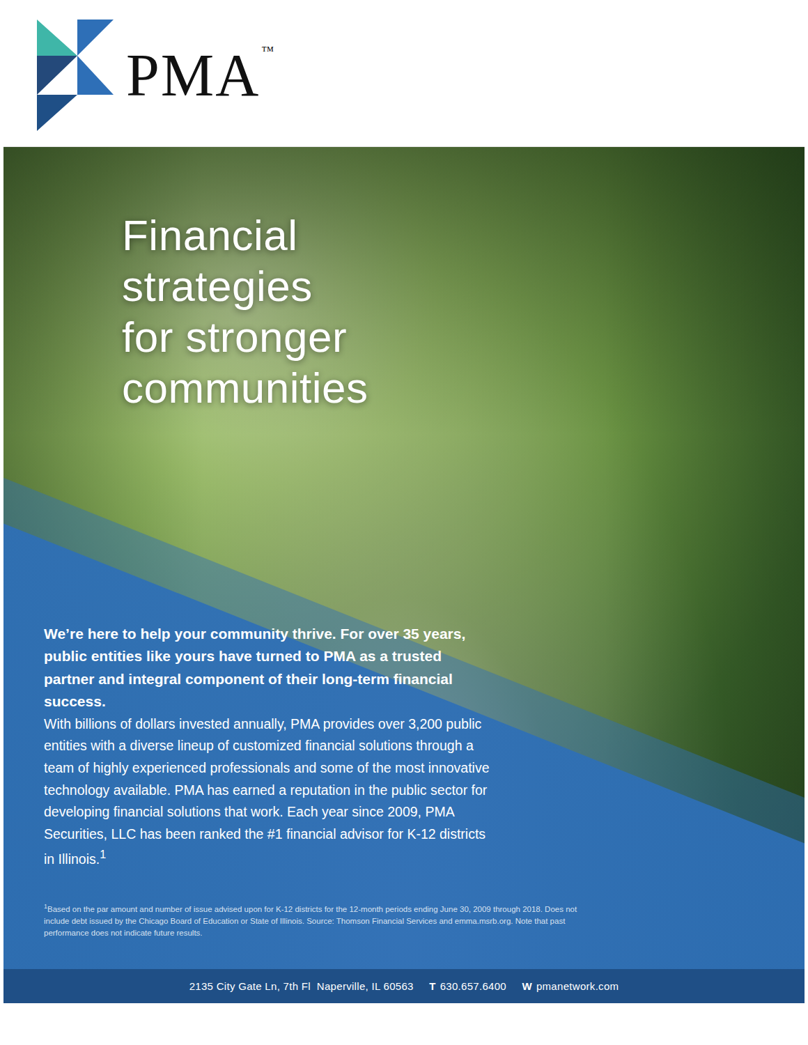PMA™
Financial
strategies
for stronger
communities
We’re here to help your community thrive. For over 35 years, public entities like yours have turned to PMA as a trusted partner and integral component of their long-term financial success. With billions of dollars invested annually, PMA provides over 3,200 public entities with a diverse lineup of customized financial solutions through a team of highly experienced professionals and some of the most innovative technology available. PMA has earned a reputation in the public sector for developing financial solutions that work. Each year since 2009, PMA Securities, LLC has been ranked the #1 financial advisor for K-12 districts in Illinois.1
1Based on the par amount and number of issue advised upon for K-12 districts for the 12-month periods ending June 30, 2009 through 2018. Does not include debt issued by the Chicago Board of Education or State of Illinois. Source: Thomson Financial Services and emma.msrb.org. Note that past performance does not indicate future results.
2135 City Gate Ln, 7th Fl Naperville, IL 60563 T630.657.6400 Wpmanetwork.com